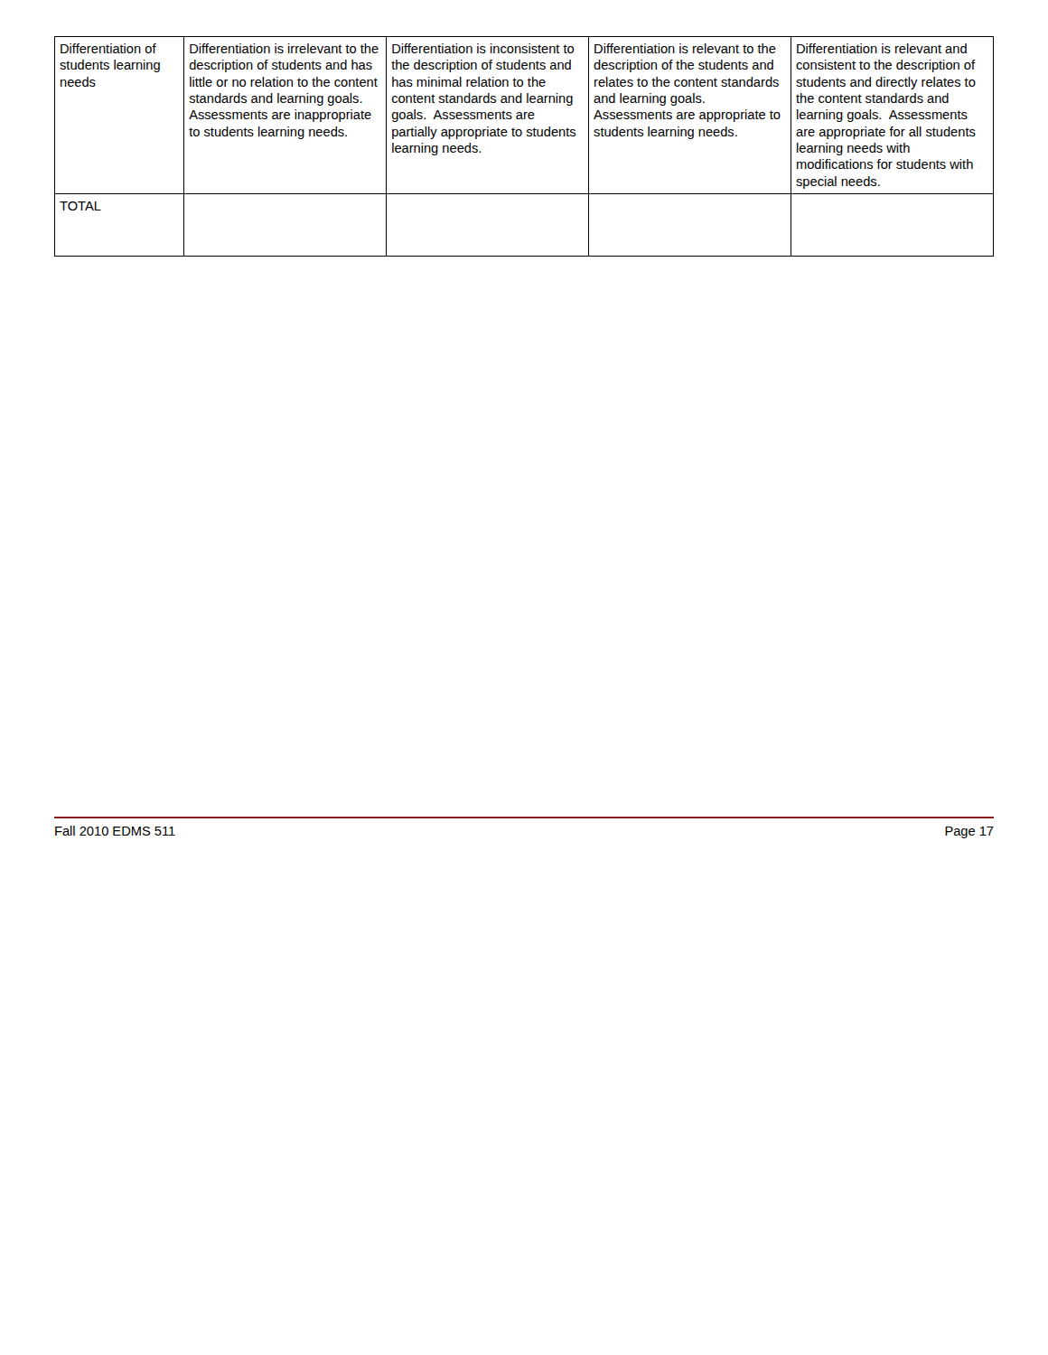| Differentiation of students learning needs | Differentiation is irrelevant to the description of students and has little or no relation to the content standards and learning goals. Assessments are inappropriate to students learning needs. | Differentiation is inconsistent to the description of students and has minimal relation to the content standards and learning goals. Assessments are partially appropriate to students learning needs. | Differentiation is relevant to the description of the students and relates to the content standards and learning goals. Assessments are appropriate to students learning needs. | Differentiation is relevant and consistent to the description of students and directly relates to the content standards and learning goals. Assessments are appropriate for all students learning needs with modifications for students with special needs. |
| TOTAL | | | | |
Fall 2010 EDMS 511 Page 17